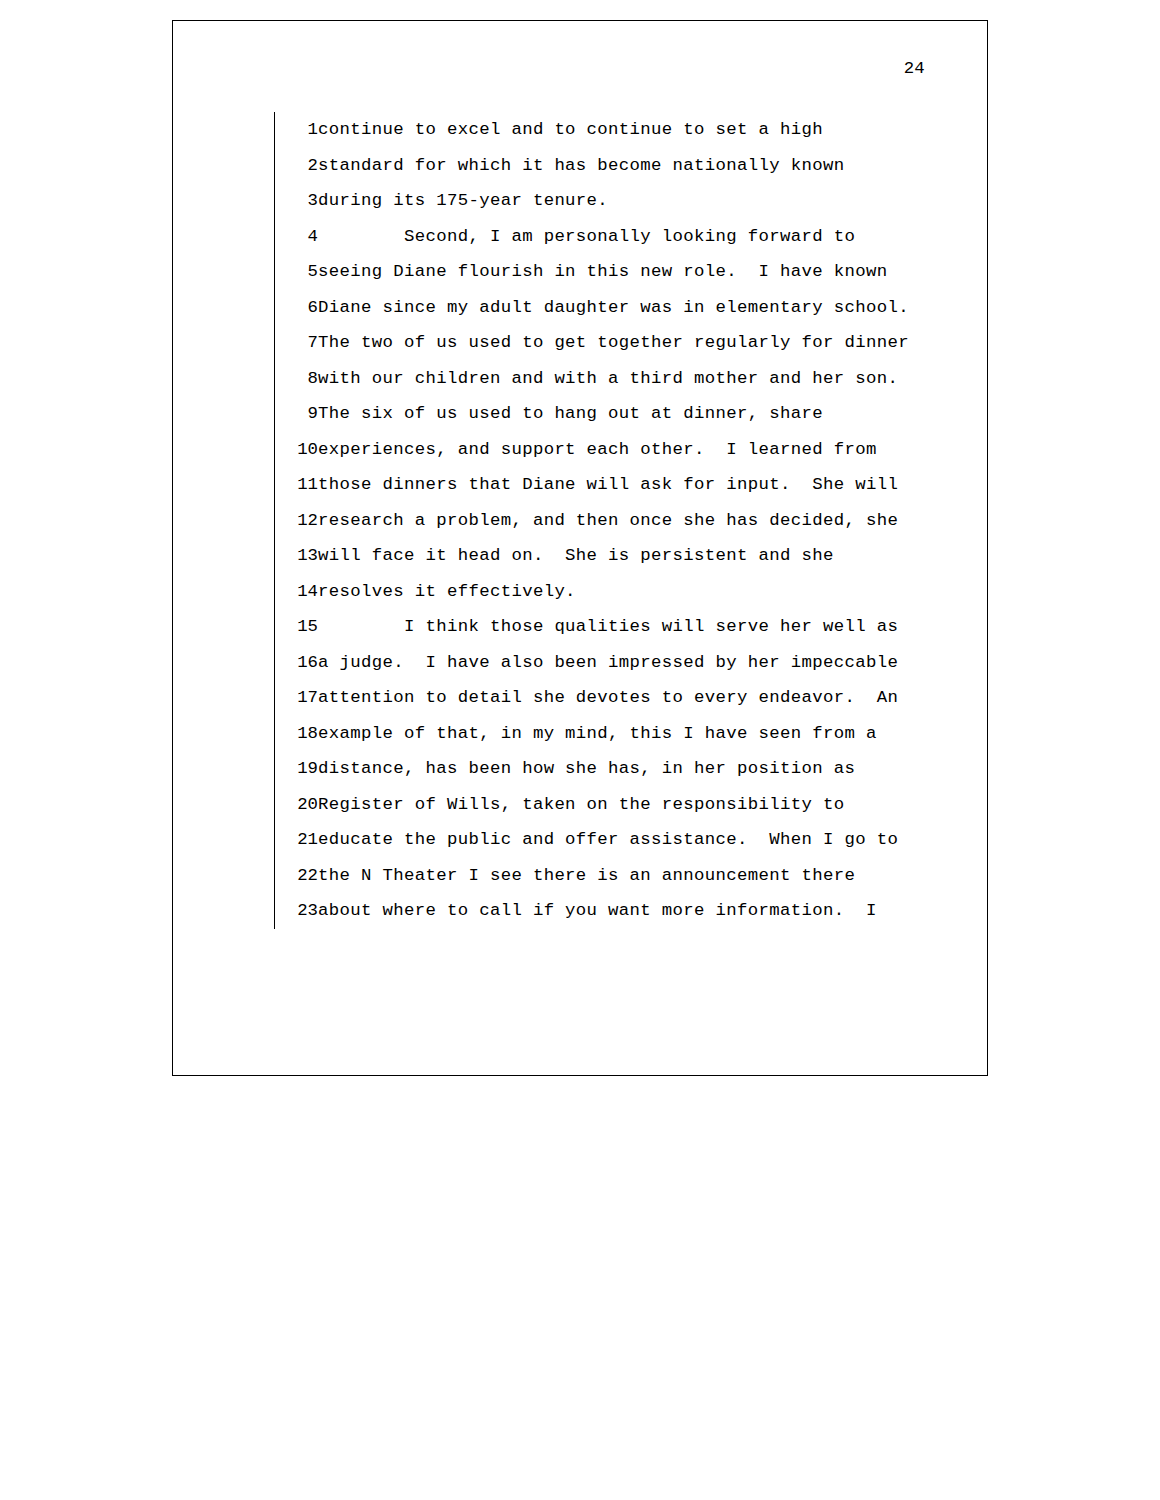24
| 1 | continue to excel and to continue to set a high |
| 2 | standard for which it has become nationally known |
| 3 | during its 175-year tenure. |
| 4 | Second, I am personally looking forward to |
| 5 | seeing Diane flourish in this new role. I have known |
| 6 | Diane since my adult daughter was in elementary school. |
| 7 | The two of us used to get together regularly for dinner |
| 8 | with our children and with a third mother and her son. |
| 9 | The six of us used to hang out at dinner, share |
| 10 | experiences, and support each other. I learned from |
| 11 | those dinners that Diane will ask for input. She will |
| 12 | research a problem, and then once she has decided, she |
| 13 | will face it head on. She is persistent and she |
| 14 | resolves it effectively. |
| 15 | I think those qualities will serve her well as |
| 16 | a judge. I have also been impressed by her impeccable |
| 17 | attention to detail she devotes to every endeavor. An |
| 18 | example of that, in my mind, this I have seen from a |
| 19 | distance, has been how she has, in her position as |
| 20 | Register of Wills, taken on the responsibility to |
| 21 | educate the public and offer assistance. When I go to |
| 22 | the N Theater I see there is an announcement there |
| 23 | about where to call if you want more information. I |